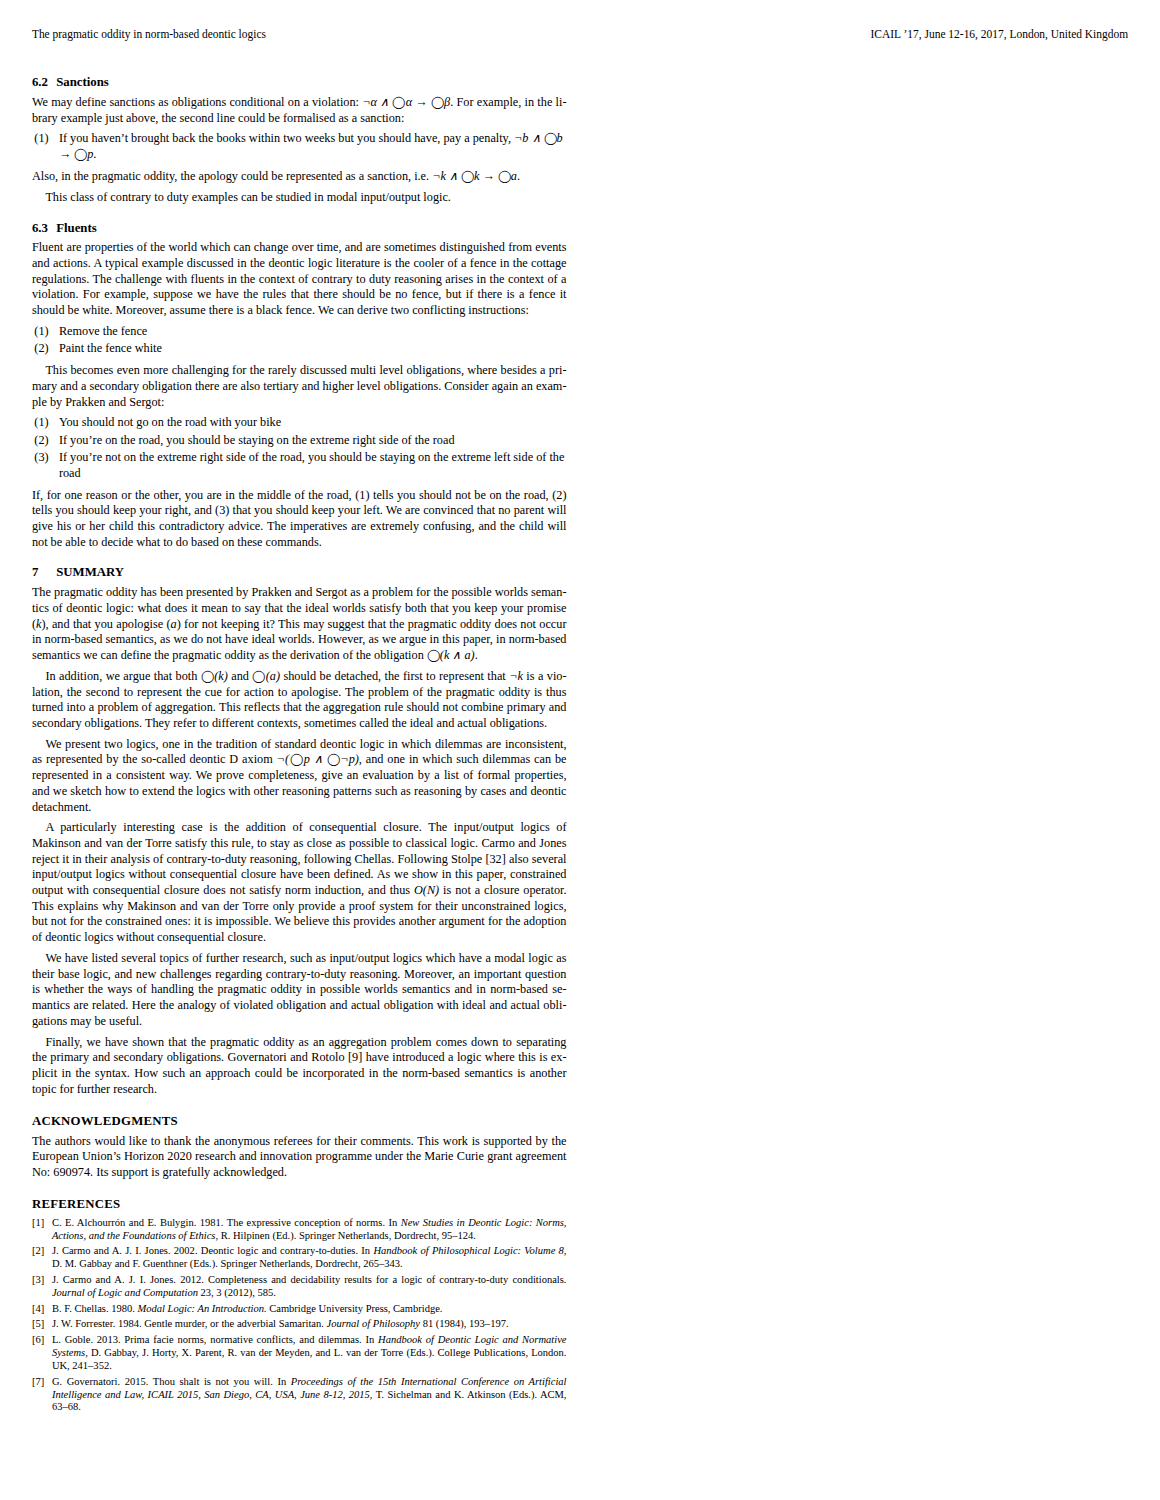The pragmatic oddity in norm-based deontic logics
ICAIL ’17, June 12-16, 2017, London, United Kingdom
6.2 Sanctions
We may define sanctions as obligations conditional on a violation: ¬α ∧ ◯α → ◯β. For example, in the library example just above, the second line could be formalised as a sanction:
If you haven’t brought back the books within two weeks but you should have, pay a penalty, ¬b ∧ ◯b → ◯p.
Also, in the pragmatic oddity, the apology could be represented as a sanction, i.e. ¬k ∧ ◯k → ◯a.
This class of contrary to duty examples can be studied in modal input/output logic.
6.3 Fluents
Fluent are properties of the world which can change over time, and are sometimes distinguished from events and actions. A typical example discussed in the deontic logic literature is the cooler of a fence in the cottage regulations. The challenge with fluents in the context of contrary to duty reasoning arises in the context of a violation. For example, suppose we have the rules that there should be no fence, but if there is a fence it should be white. Moreover, assume there is a black fence. We can derive two conflicting instructions:
Remove the fence
Paint the fence white
This becomes even more challenging for the rarely discussed multi level obligations, where besides a primary and a secondary obligation there are also tertiary and higher level obligations. Consider again an example by Prakken and Sergot:
You should not go on the road with your bike
If you’re on the road, you should be staying on the extreme right side of the road
If you’re not on the extreme right side of the road, you should be staying on the extreme left side of the road
If, for one reason or the other, you are in the middle of the road, (1) tells you should not be on the road, (2) tells you should keep your right, and (3) that you should keep your left. We are convinced that no parent will give his or her child this contradictory advice. The imperatives are extremely confusing, and the child will not be able to decide what to do based on these commands.
7 SUMMARY
The pragmatic oddity has been presented by Prakken and Sergot as a problem for the possible worlds semantics of deontic logic: what does it mean to say that the ideal worlds satisfy both that you keep your promise (k), and that you apologise (a) for not keeping it? This may suggest that the pragmatic oddity does not occur in norm-based semantics, as we do not have ideal worlds. However, as we argue in this paper, in norm-based semantics we can define the pragmatic oddity as the derivation of the obligation ◯(k ∧ a).
In addition, we argue that both ◯(k) and ◯(a) should be detached, the first to represent that ¬k is a violation, the second to represent the cue for action to apologise. The problem of the pragmatic oddity is thus turned into a problem of aggregation. This reflects that the aggregation rule should not combine primary and secondary obligations. They refer to different contexts, sometimes called the ideal and actual obligations.
We present two logics, one in the tradition of standard deontic logic in which dilemmas are inconsistent, as represented by the so-called deontic D axiom ¬(◯p ∧ ◯¬p), and one in which such dilemmas can be represented in a consistent way. We prove completeness, give an evaluation by a list of formal properties, and we sketch how to extend the logics with other reasoning patterns such as reasoning by cases and deontic detachment.
A particularly interesting case is the addition of consequential closure. The input/output logics of Makinson and van der Torre satisfy this rule, to stay as close as possible to classical logic. Carmo and Jones reject it in their analysis of contrary-to-duty reasoning, following Chellas. Following Stolpe [32] also several input/output logics without consequential closure have been defined. As we show in this paper, constrained output with consequential closure does not satisfy norm induction, and thus O(N) is not a closure operator. This explains why Makinson and van der Torre only provide a proof system for their unconstrained logics, but not for the constrained ones: it is impossible. We believe this provides another argument for the adoption of deontic logics without consequential closure.
We have listed several topics of further research, such as input/output logics which have a modal logic as their base logic, and new challenges regarding contrary-to-duty reasoning. Moreover, an important question is whether the ways of handling the pragmatic oddity in possible worlds semantics and in norm-based semantics are related. Here the analogy of violated obligation and actual obligation with ideal and actual obligations may be useful.
Finally, we have shown that the pragmatic oddity as an aggregation problem comes down to separating the primary and secondary obligations. Governatori and Rotolo [9] have introduced a logic where this is explicit in the syntax. How such an approach could be incorporated in the norm-based semantics is another topic for further research.
ACKNOWLEDGMENTS
The authors would like to thank the anonymous referees for their comments. This work is supported by the European Union’s Horizon 2020 research and innovation programme under the Marie Curie grant agreement No: 690974. Its support is gratefully acknowledged.
REFERENCES
C. E. Alchourrón and E. Bulygin. 1981. The expressive conception of norms. In New Studies in Deontic Logic: Norms, Actions, and the Foundations of Ethics, R. Hilpinen (Ed.). Springer Netherlands, Dordrecht, 95–124.
J. Carmo and A. J. I. Jones. 2002. Deontic logic and contrary-to-duties. In Handbook of Philosophical Logic: Volume 8, D. M. Gabbay and F. Guenthner (Eds.). Springer Netherlands, Dordrecht, 265–343.
J. Carmo and A. J. I. Jones. 2012. Completeness and decidability results for a logic of contrary-to-duty conditionals. Journal of Logic and Computation 23, 3 (2012), 585.
B. F. Chellas. 1980. Modal Logic: An Introduction. Cambridge University Press, Cambridge.
J. W. Forrester. 1984. Gentle murder, or the adverbial Samaritan. Journal of Philosophy 81 (1984), 193–197.
L. Goble. 2013. Prima facie norms, normative conflicts, and dilemmas. In Handbook of Deontic Logic and Normative Systems, D. Gabbay, J. Horty, X. Parent, R. van der Meyden, and L. van der Torre (Eds.). College Publications, London. UK, 241–352.
G. Governatori. 2015. Thou shalt is not you will. In Proceedings of the 15th International Conference on Artificial Intelligence and Law, ICAIL 2015, San Diego, CA, USA, June 8-12, 2015, T. Sichelman and K. Atkinson (Eds.). ACM, 63–68.